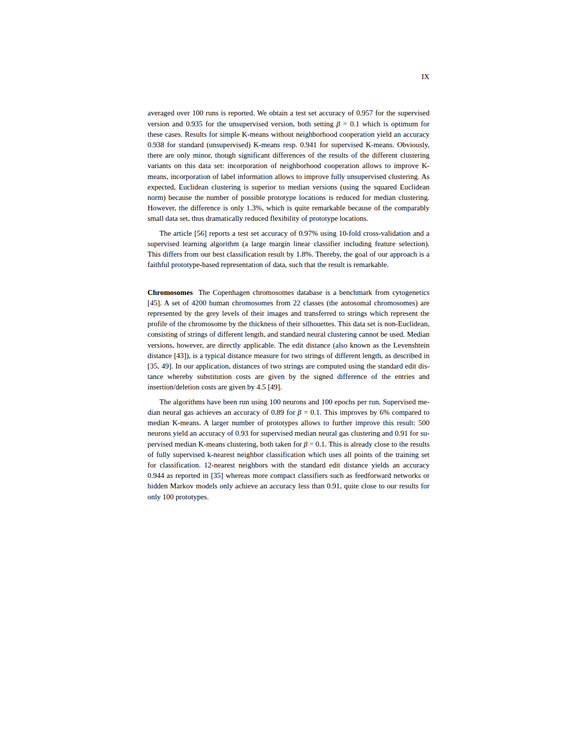IX
averaged over 100 runs is reported. We obtain a test set accuracy of 0.957 for the supervised version and 0.935 for the unsupervised version, both setting β = 0.1 which is optimum for these cases. Results for simple K-means without neighborhood cooperation yield an accuracy 0.938 for standard (unsupervised) K-means resp. 0.941 for supervised K-means. Obviously, there are only minor, though significant differences of the results of the different clustering variants on this data set: incorporation of neighborhood cooperation allows to improve K-means, incorporation of label information allows to improve fully unsupervised clustering. As expected, Euclidean clustering is superior to median versions (using the squared Euclidean norm) because the number of possible prototype locations is reduced for median clustering. However, the difference is only 1.3%, which is quite remarkable because of the comparably small data set, thus dramatically reduced flexibility of prototype locations.
The article [56] reports a test set accuracy of 0.97% using 10-fold cross-validation and a supervised learning algorithm (a large margin linear classifier including feature selection). This differs from our best classification result by 1.8%. Thereby, the goal of our approach is a faithful prototype-based representation of data, such that the result is remarkable.
Chromosomes The Copenhagen chromosomes database is a benchmark from cytogenetics [45]. A set of 4200 human chromosomes from 22 classes (the autosomal chromosomes) are represented by the grey levels of their images and transferred to strings which represent the profile of the chromosome by the thickness of their silhouettes. This data set is non-Euclidean, consisting of strings of different length, and standard neural clustering cannot be used. Median versions, however, are directly applicable. The edit distance (also known as the Levenshtein distance [43]), is a typical distance measure for two strings of different length, as described in [35, 49]. In our application, distances of two strings are computed using the standard edit distance whereby substitution costs are given by the signed difference of the entries and insertion/deletion costs are given by 4.5 [49].
The algorithms have been run using 100 neurons and 100 epochs per run. Supervised median neural gas achieves an accuracy of 0.89 for β = 0.1. This improves by 6% compared to median K-means. A larger number of prototypes allows to further improve this result: 500 neurons yield an accuracy of 0.93 for supervised median neural gas clustering and 0.91 for supervised median K-means clustering, both taken for β = 0.1. This is already close to the results of fully supervised k-nearest neighbor classification which uses all points of the training set for classification. 12-nearest neighbors with the standard edit distance yields an accuracy 0.944 as reported in [35] whereas more compact classifiers such as feedforward networks or hidden Markov models only achieve an accuracy less than 0.91, quite close to our results for only 100 prototypes.